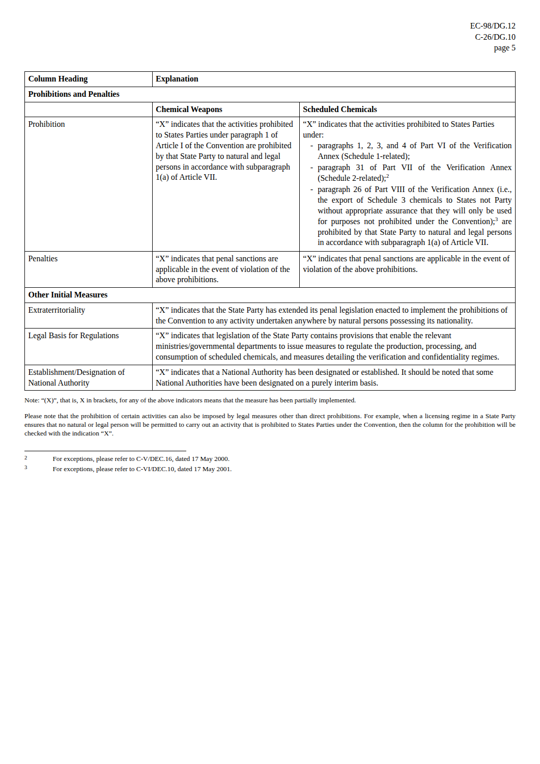EC-98/DG.12
C-26/DG.10
page 5
| Column Heading | Explanation |
| --- | --- |
| Prohibitions and Penalties |
| | Chemical Weapons | Scheduled Chemicals |
| Prohibition | “X” indicates that the activities prohibited to States Parties under paragraph 1 of Article I of the Convention are prohibited by that State Party to natural and legal persons in accordance with subparagraph 1(a) of Article VII. | “X” indicates that the activities prohibited to States Parties under: paragraphs 1, 2, 3, and 4 of Part VI of the Verification Annex (Schedule 1-related); paragraph 31 of Part VII of the Verification Annex (Schedule 2-related); 2 paragraph 26 of Part VIII of the Verification Annex (i.e., the export of Schedule 3 chemicals to States not Party without appropriate assurance that they will only be used for purposes not prohibited under the Convention); 3 are prohibited by that State Party to natural and legal persons in accordance with subparagraph 1(a) of Article VII. |
| Penalties | “X” indicates that penal sanctions are applicable in the event of violation of the above prohibitions. | “X” indicates that penal sanctions are applicable in the event of violation of the above prohibitions. |
| Other Initial Measures |
| Extraterritoriality | “X” indicates that the State Party has extended its penal legislation enacted to implement the prohibitions of the Convention to any activity undertaken anywhere by natural persons possessing its nationality. |
| Legal Basis for Regulations | “X” indicates that legislation of the State Party contains provisions that enable the relevant ministries/governmental departments to issue measures to regulate the production, processing, and consumption of scheduled chemicals, and measures detailing the verification and confidentiality regimes. |
| Establishment/Designation of National Authority | “X” indicates that a National Authority has been designated or established. It should be noted that some National Authorities have been designated on a purely interim basis. |
Note: “(X)”, that is, X in brackets, for any of the above indicators means that the measure has been partially implemented.
Please note that the prohibition of certain activities can also be imposed by legal measures other than direct prohibitions. For example, when a licensing regime in a State Party ensures that no natural or legal person will be permitted to carry out an activity that is prohibited to States Parties under the Convention, then the column for the prohibition will be checked with the indication “X”.
2 For exceptions, please refer to C-V/DEC.16, dated 17 May 2000.
3 For exceptions, please refer to C-VI/DEC.10, dated 17 May 2001.